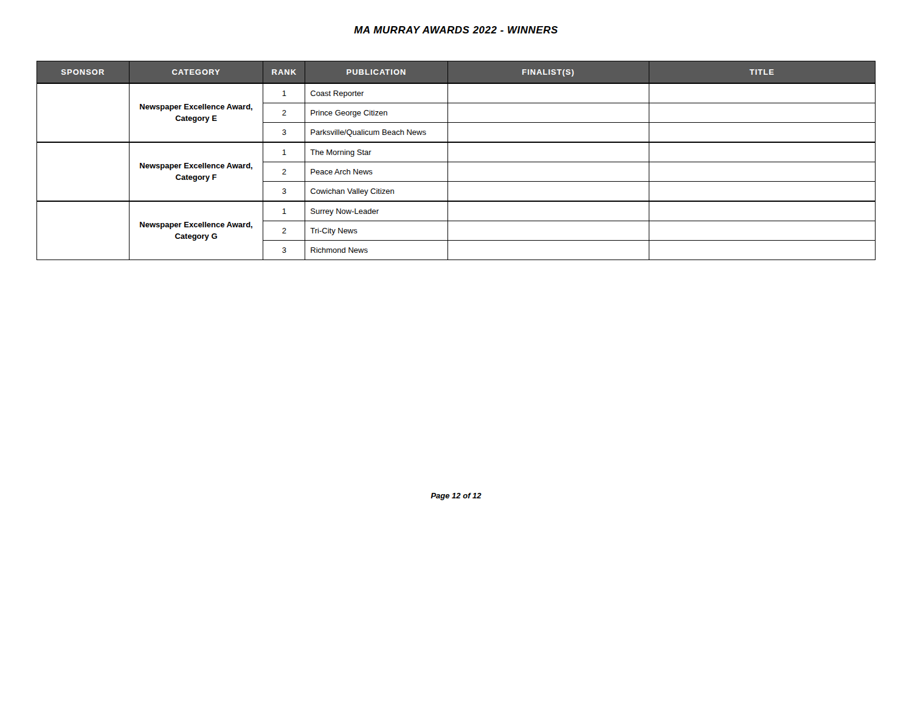MA MURRAY AWARDS 2022 - WINNERS
| SPONSOR | CATEGORY | RANK | PUBLICATION | FINALIST(S) | TITLE |
| --- | --- | --- | --- | --- | --- |
| | Newspaper Excellence Award, Category E | 1 | Coast Reporter | | |
| 2 | Prince George Citizen | | |
| 3 | Parksville/Qualicum Beach News | | |
| | Newspaper Excellence Award, Category F | 1 | The Morning Star | | |
| 2 | Peace Arch News | | |
| 3 | Cowichan Valley Citizen | | |
| | Newspaper Excellence Award, Category G | 1 | Surrey Now-Leader | | |
| 2 | Tri-City News | | |
| 3 | Richmond News | | |
Page 12 of 12